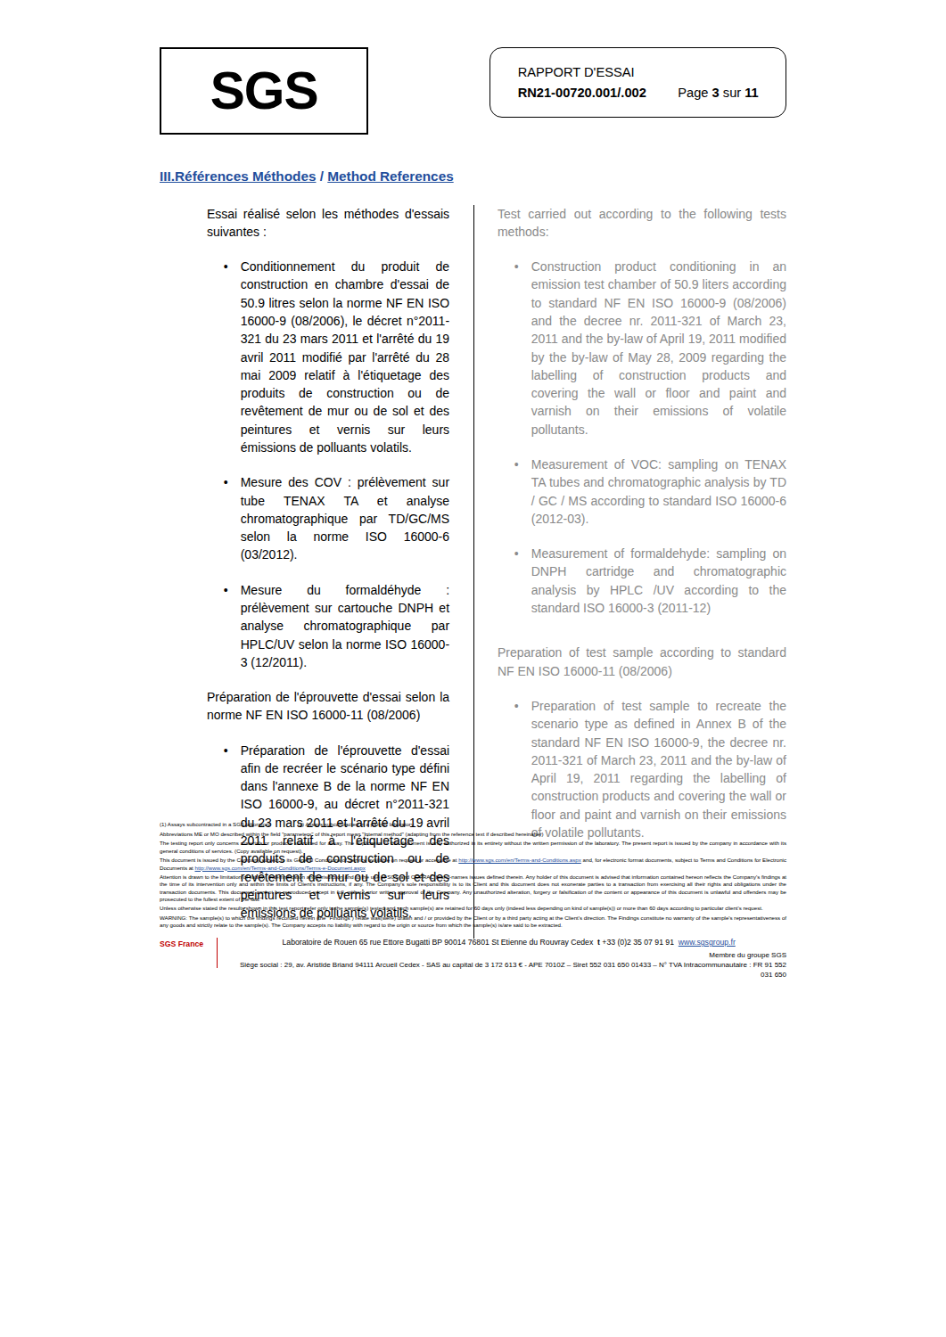SGS
RAPPORT D'ESSAI
RN21-00720.001/.002 Page 3 sur 11
III.Références Méthodes / Method References
Essai réalisé selon les méthodes d'essais suivantes :
Conditionnement du produit de construction en chambre d'essai de 50.9 litres selon la norme NF EN ISO 16000-9 (08/2006), le décret n°2011-321 du 23 mars 2011 et l'arrêté du 19 avril 2011 modifié par l'arrêté du 28 mai 2009 relatif à l'étiquetage des produits de construction ou de revêtement de mur ou de sol et des peintures et vernis sur leurs émissions de polluants volatils.
Mesure des COV : prélèvement sur tube TENAX TA et analyse chromatographique par TD/GC/MS selon la norme ISO 16000-6 (03/2012).
Mesure du formaldéhyde : prélèvement sur cartouche DNPH et analyse chromatographique par HPLC/UV selon la norme ISO 16000-3 (12/2011).
Préparation de l'éprouvette d'essai selon la norme NF EN ISO 16000-11 (08/2006)
Préparation de l'éprouvette d'essai afin de recréer le scénario type défini dans l'annexe B de la norme NF EN ISO 16000-9, au décret n°2011-321 du 23 mars 2011 et l'arrêté du 19 avril 2011 relatif à l'étiquetage des produits de construction ou de revêtement de mur ou de sol et des peintures et vernis sur leurs émissions de polluants volatils.
Test carried out according to the following tests methods:
Construction product conditioning in an emission test chamber of 50.9 liters according to standard NF EN ISO 16000-9 (08/2006) and the decree nr. 2011-321 of March 23, 2011 and the by-law of April 19, 2011 modified by the by-law of May 28, 2009 regarding the labelling of construction products and covering the wall or floor and paint and varnish on their emissions of volatile pollutants.
Measurement of VOC: sampling on TENAX TA tubes and chromatographic analysis by TD / GC / MS according to standard ISO 16000-6 (2012-03).
Measurement of formaldehyde: sampling on DNPH cartridge and chromatographic analysis by HPLC /UV according to the standard ISO 16000-3 (2011-12)
Preparation of test sample according to standard NF EN ISO 16000-11 (08/2006)
Preparation of test sample to recreate the scenario type as defined in Annex B of the standard NF EN ISO 16000-9, the decree nr. 2011-321 of March 23, 2011 and the by-law of April 19, 2011 regarding the labelling of construction products and covering the wall or floor and paint and varnish on their emissions of volatile pollutants.
(1) Assays subcontracted in a SGS laboratory (2) Assays subcontracted in a partner laboratory.
Abbreviations ME or MO described within the field "parameters" of this report mean "Internal method" (adapting from the reference text if described hereinafter)
The testing report only concerns materials or products submitted for assay. The duplication of this document is only authorized in its entirety without the written permission of the laboratory. The present report is issued by the company in accordance with its general conditions of services. (Copy available on request).
This document is issued by the Company subject to its General Conditions of Service available on request or accessible at http://www.sgs.com/en/Terms-and-Conditions.aspx and, for electronic format documents, subject to Terms and Conditions for Electronic Documents at http://www.sgs.com/en/Terms-and-Conditions/Terms-e-Document.aspx
Attention is drawn to the limitation of liability, indemnification and jurisdiction and to the use of SGS and COFRAC brand-names issues defined therein. Any holder of this document is advised that information contained hereon reflects the Company's findings at the time of its intervention only and within the limits of Client's instructions, if any. The Company's sole responsibility is to its Client and this document does not exonerate parties to a transaction from exercising all their rights and obligations under the transaction documents. This document cannot be reproduced except in full, without prior written approval of the Company. Any unauthorized alteration, forgery or falsification of the content or appearance of this document is unlawful and offenders may be prosecuted to the fullest extent of the law."
Unless otherwise stated the results shown in this test report refer only to the sample(s) tested and such sample(s) are retained for 60 days only (indeed less depending on kind of sample(s)) or more than 60 days according to particular client's request.
WARNING: The sample(s) to which the findings recorded herein (the "Findings") relate was(were) drawn and / or provided by the Client or by a third party acting at the Client's direction. The Findings constitute no warranty of the sample's representativeness of any goods and strictly relate to the sample(s). The Company accepts no liability with regard to the origin or source from which the sample(s) is/are said to be extracted.
SGS France
Laboratoire de Rouen 65 rue Ettore Bugatti BP 90014 76801 St Etienne du Rouvray Cedex t +33 (0)2 35 07 91 91 www.sgsgroup.fr
Membre du groupe SGS
Siège social : 29, av. Aristide Briand 94111 Arcueil Cedex - SAS au capital de 3 172 613 € - APE 7010Z – Siret 552 031 650 01433 – N° TVA Intracommunautaire : FR 91 552 031 650